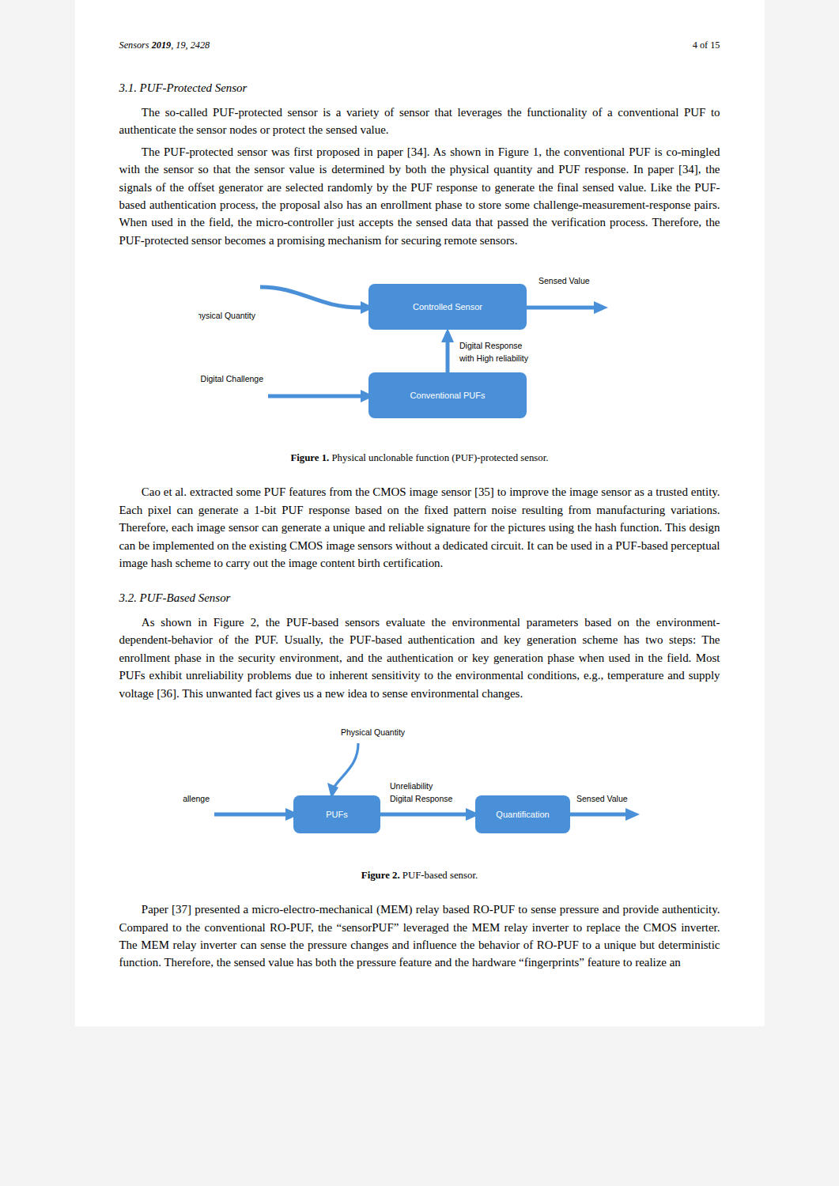Sensors 2019, 19, 2428
4 of 15
3.1. PUF-Protected Sensor
The so-called PUF-protected sensor is a variety of sensor that leverages the functionality of a conventional PUF to authenticate the sensor nodes or protect the sensed value.
The PUF-protected sensor was first proposed in paper [34]. As shown in Figure 1, the conventional PUF is co-mingled with the sensor so that the sensor value is determined by both the physical quantity and PUF response. In paper [34], the signals of the offset generator are selected randomly by the PUF response to generate the final sensed value. Like the PUF-based authentication process, the proposal also has an enrollment phase to store some challenge-measurement-response pairs. When used in the field, the micro-controller just accepts the sensed data that passed the verification process. Therefore, the PUF-protected sensor becomes a promising mechanism for securing remote sensors.
Controlled Sensor Conventional PUFs Physical Quantity Sensed Value Digital Challenge Digital Response with High reliability
Figure 1. Physical unclonable function (PUF)-protected sensor.
Cao et al. extracted some PUF features from the CMOS image sensor [35] to improve the image sensor as a trusted entity. Each pixel can generate a 1-bit PUF response based on the fixed pattern noise resulting from manufacturing variations. Therefore, each image sensor can generate a unique and reliable signature for the pictures using the hash function. This design can be implemented on the existing CMOS image sensors without a dedicated circuit. It can be used in a PUF-based perceptual image hash scheme to carry out the image content birth certification.
3.2. PUF-Based Sensor
As shown in Figure 2, the PUF-based sensors evaluate the environmental parameters based on the environment-dependent-behavior of the PUF. Usually, the PUF-based authentication and key generation scheme has two steps: The enrollment phase in the security environment, and the authentication or key generation phase when used in the field. Most PUFs exhibit unreliability problems due to inherent sensitivity to the environmental conditions, e.g., temperature and supply voltage [36]. This unwanted fact gives us a new idea to sense environmental changes.
Physical Quantity PUFs Quantification Digital Challenge Unreliability Digital Response Sensed Value
Figure 2. PUF-based sensor.
Paper [37] presented a micro-electro-mechanical (MEM) relay based RO-PUF to sense pressure and provide authenticity. Compared to the conventional RO-PUF, the “sensorPUF” leveraged the MEM relay inverter to replace the CMOS inverter. The MEM relay inverter can sense the pressure changes and influence the behavior of RO-PUF to a unique but deterministic function. Therefore, the sensed value has both the pressure feature and the hardware “fingerprints” feature to realize an